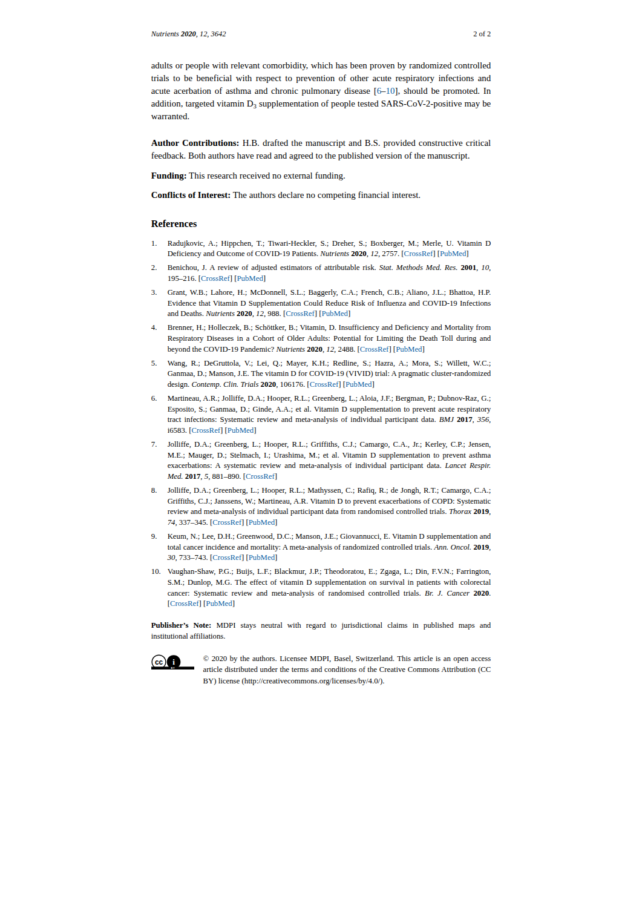Nutrients 2020, 12, 3642 2 of 2
adults or people with relevant comorbidity, which has been proven by randomized controlled trials to be beneficial with respect to prevention of other acute respiratory infections and acute acerbation of asthma and chronic pulmonary disease [6–10], should be promoted. In addition, targeted vitamin D3 supplementation of people tested SARS-CoV-2-positive may be warranted.
Author Contributions: H.B. drafted the manuscript and B.S. provided constructive critical feedback. Both authors have read and agreed to the published version of the manuscript.
Funding: This research received no external funding.
Conflicts of Interest: The authors declare no competing financial interest.
References
Radujkovic, A.; Hippchen, T.; Tiwari-Heckler, S.; Dreher, S.; Boxberger, M.; Merle, U. Vitamin D Deficiency and Outcome of COVID-19 Patients. Nutrients 2020, 12, 2757. [CrossRef] [PubMed]
Benichou, J. A review of adjusted estimators of attributable risk. Stat. Methods Med. Res. 2001, 10, 195–216. [CrossRef] [PubMed]
Grant, W.B.; Lahore, H.; McDonnell, S.L.; Baggerly, C.A.; French, C.B.; Aliano, J.L.; Bhattoa, H.P. Evidence that Vitamin D Supplementation Could Reduce Risk of Influenza and COVID-19 Infections and Deaths. Nutrients 2020, 12, 988. [CrossRef] [PubMed]
Brenner, H.; Holleczek, B.; Schöttker, B.; Vitamin, D. Insufficiency and Deficiency and Mortality from Respiratory Diseases in a Cohort of Older Adults: Potential for Limiting the Death Toll during and beyond the COVID-19 Pandemic? Nutrients 2020, 12, 2488. [CrossRef] [PubMed]
Wang, R.; DeGruttola, V.; Lei, Q.; Mayer, K.H.; Redline, S.; Hazra, A.; Mora, S.; Willett, W.C.; Ganmaa, D.; Manson, J.E. The vitamin D for COVID-19 (VIVID) trial: A pragmatic cluster-randomized design. Contemp. Clin. Trials 2020, 106176. [CrossRef] [PubMed]
Martineau, A.R.; Jolliffe, D.A.; Hooper, R.L.; Greenberg, L.; Aloia, J.F.; Bergman, P.; Dubnov-Raz, G.; Esposito, S.; Ganmaa, D.; Ginde, A.A.; et al. Vitamin D supplementation to prevent acute respiratory tract infections: Systematic review and meta-analysis of individual participant data. BMJ 2017, 356, i6583. [CrossRef] [PubMed]
Jolliffe, D.A.; Greenberg, L.; Hooper, R.L.; Griffiths, C.J.; Camargo, C.A., Jr.; Kerley, C.P.; Jensen, M.E.; Mauger, D.; Stelmach, I.; Urashima, M.; et al. Vitamin D supplementation to prevent asthma exacerbations: A systematic review and meta-analysis of individual participant data. Lancet Respir. Med. 2017, 5, 881–890. [CrossRef]
Jolliffe, D.A.; Greenberg, L.; Hooper, R.L.; Mathyssen, C.; Rafiq, R.; de Jongh, R.T.; Camargo, C.A.; Griffiths, C.J.; Janssens, W.; Martineau, A.R. Vitamin D to prevent exacerbations of COPD: Systematic review and meta-analysis of individual participant data from randomised controlled trials. Thorax 2019, 74, 337–345. [CrossRef] [PubMed]
Keum, N.; Lee, D.H.; Greenwood, D.C.; Manson, J.E.; Giovannucci, E. Vitamin D supplementation and total cancer incidence and mortality: A meta-analysis of randomized controlled trials. Ann. Oncol. 2019, 30, 733–743. [CrossRef] [PubMed]
Vaughan-Shaw, P.G.; Buijs, L.F.; Blackmur, J.P.; Theodoratou, E.; Zgaga, L.; Din, F.V.N.; Farrington, S.M.; Dunlop, M.G. The effect of vitamin D supplementation on survival in patients with colorectal cancer: Systematic review and meta-analysis of randomised controlled trials. Br. J. Cancer 2020. [CrossRef] [PubMed]
Publisher’s Note: MDPI stays neutral with regard to jurisdictional claims in published maps and institutional affiliations.
cc i BY
© 2020 by the authors. Licensee MDPI, Basel, Switzerland. This article is an open access article distributed under the terms and conditions of the Creative Commons Attribution (CC BY) license (http://creativecommons.org/licenses/by/4.0/).